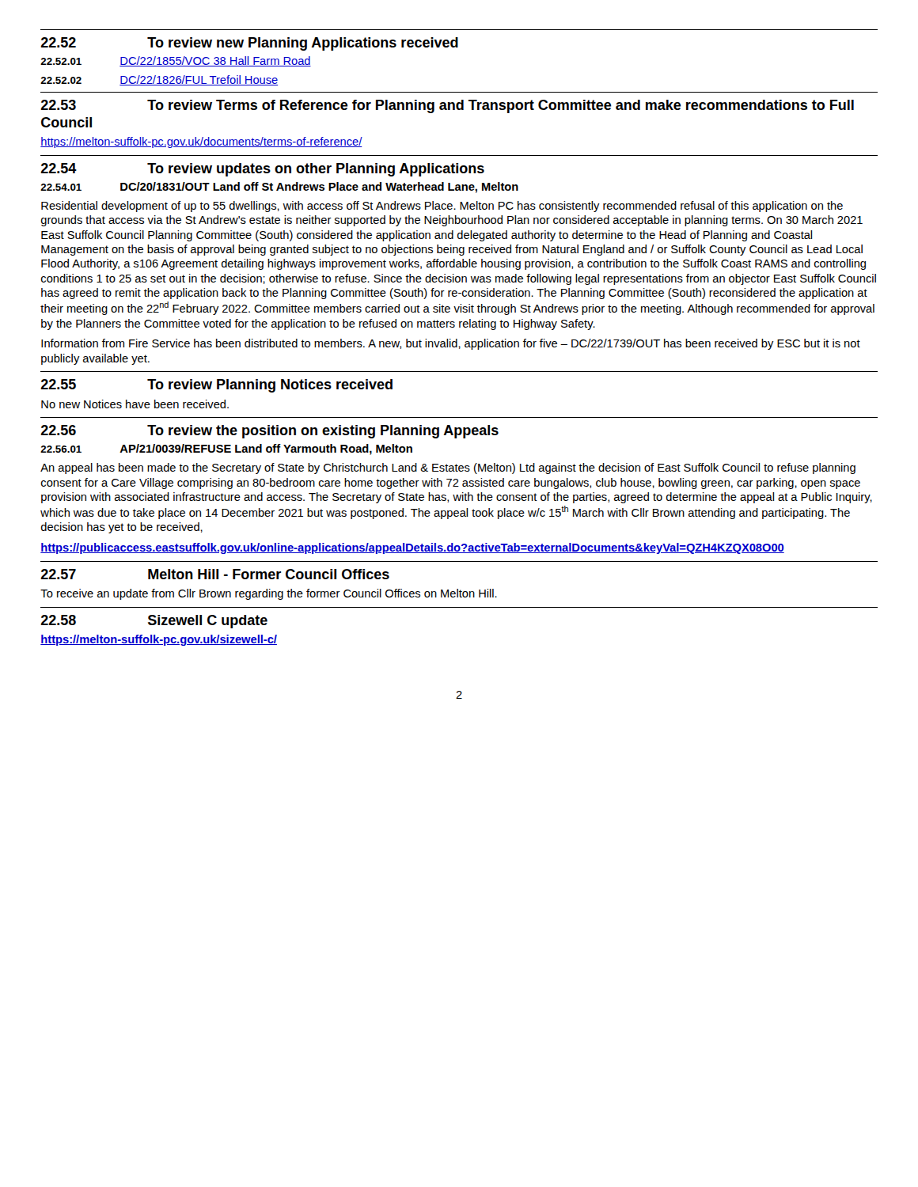22.52 To review new Planning Applications received
22.52.01 DC/22/1855/VOC 38 Hall Farm Road
22.52.02 DC/22/1826/FUL Trefoil House
22.53 To review Terms of Reference for Planning and Transport Committee and make recommendations to Full Council
https://melton-suffolk-pc.gov.uk/documents/terms-of-reference/
22.54 To review updates on other Planning Applications
22.54.01 DC/20/1831/OUT Land off St Andrews Place and Waterhead Lane, Melton
Residential development of up to 55 dwellings, with access off St Andrews Place. Melton PC has consistently recommended refusal of this application on the grounds that access via the St Andrew's estate is neither supported by the Neighbourhood Plan nor considered acceptable in planning terms. On 30 March 2021 East Suffolk Council Planning Committee (South) considered the application and delegated authority to determine to the Head of Planning and Coastal Management on the basis of approval being granted subject to no objections being received from Natural England and / or Suffolk County Council as Lead Local Flood Authority, a s106 Agreement detailing highways improvement works, affordable housing provision, a contribution to the Suffolk Coast RAMS and controlling conditions 1 to 25 as set out in the decision; otherwise to refuse. Since the decision was made following legal representations from an objector East Suffolk Council has agreed to remit the application back to the Planning Committee (South) for re-consideration. The Planning Committee (South) reconsidered the application at their meeting on the 22nd February 2022. Committee members carried out a site visit through St Andrews prior to the meeting. Although recommended for approval by the Planners the Committee voted for the application to be refused on matters relating to Highway Safety.
Information from Fire Service has been distributed to members. A new, but invalid, application for five – DC/22/1739/OUT has been received by ESC but it is not publicly available yet.
22.55 To review Planning Notices received
No new Notices have been received.
22.56 To review the position on existing Planning Appeals
22.56.01 AP/21/0039/REFUSE Land off Yarmouth Road, Melton
An appeal has been made to the Secretary of State by Christchurch Land & Estates (Melton) Ltd against the decision of East Suffolk Council to refuse planning consent for a Care Village comprising an 80-bedroom care home together with 72 assisted care bungalows, club house, bowling green, car parking, open space provision with associated infrastructure and access. The Secretary of State has, with the consent of the parties, agreed to determine the appeal at a Public Inquiry, which was due to take place on 14 December 2021 but was postponed. The appeal took place w/c 15th March with Cllr Brown attending and participating. The decision has yet to be received,
https://publicaccess.eastsuffolk.gov.uk/online-applications/appealDetails.do?activeTab=externalDocuments&keyVal=QZH4KZQX08O00
22.57 Melton Hill - Former Council Offices
To receive an update from Cllr Brown regarding the former Council Offices on Melton Hill.
22.58 Sizewell C update
https://melton-suffolk-pc.gov.uk/sizewell-c/
2